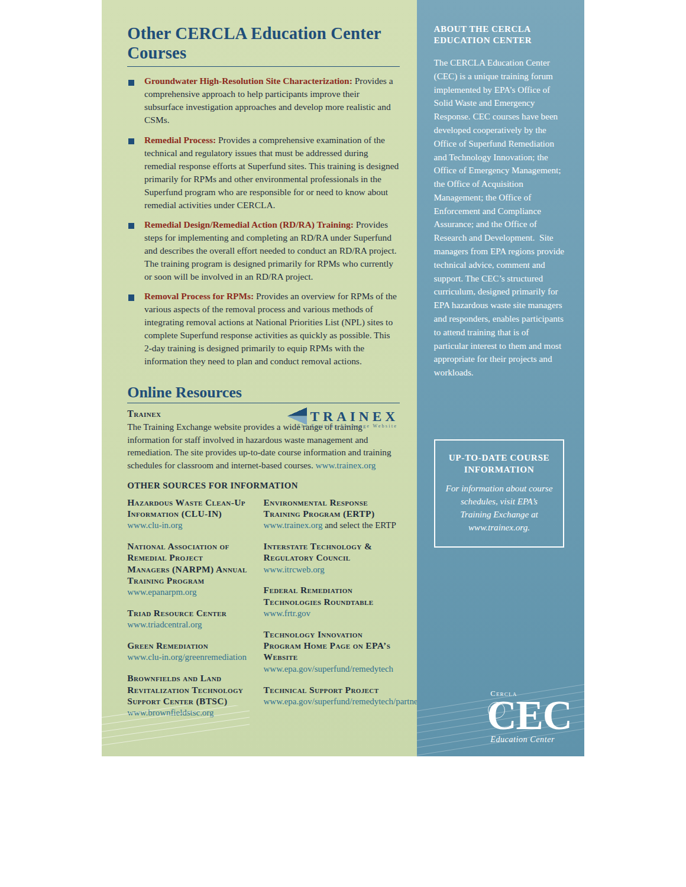Other CERCLA Education Center Courses
Groundwater High-Resolution Site Characterization: Provides a comprehensive approach to help participants improve their subsurface investigation approaches and develop more realistic and CSMs.
Remedial Process: Provides a comprehensive examination of the technical and regulatory issues that must be addressed during remedial response efforts at Superfund sites. This training is designed primarily for RPMs and other environmental professionals in the Superfund program who are responsible for or need to know about remedial activities under CERCLA.
Remedial Design/Remedial Action (RD/RA) Training: Provides steps for implementing and completing an RD/RA under Superfund and describes the overall effort needed to conduct an RD/RA project. The training program is designed primarily for RPMs who currently or soon will be involved in an RD/RA project.
Removal Process for RPMs: Provides an overview for RPMs of the various aspects of the removal process and various methods of integrating removal actions at National Priorities List (NPL) sites to complete Superfund response activities as quickly as possible. This 2-day training is designed primarily to equip RPMs with the information they need to plan and conduct removal actions.
Online Resources
TRAINEX The Training Exchange Website
Trainex
The Training Exchange website provides a wide range of training information for staff involved in hazardous waste management and remediation. The site provides up-to-date course information and training schedules for classroom and internet-based courses. www.trainex.org
Other Sources for Information
Hazardous Waste Clean-Up Information (CLU-IN)
www.clu-in.org
National Association of Remedial Project Managers (NARPM) Annual Training Program
www.epanarpm.org
Triad Resource Center
www.triadcentral.org
Green Remediation
www.clu-in.org/greenremediation
Brownfields and Land Revitalization Technology Support Center (BTSC)
www.brownfieldstsc.org
Environmental Response Training Program (ERTP)
www.trainex.org and select the ERTP
Interstate Technology & Regulatory Council
www.itrcweb.org
Federal Remediation Technologies Roundtable
www.frtr.gov
Technology Innovation Program Home Page on EPA’s Website
www.epa.gov/superfund/remedytech
Technical Support Project
www.epa.gov/superfund/remedytech/partner.htm
About the CERCLA
Education Center
The CERCLA Education Center (CEC) is a unique training forum implemented by EPA’s Office of Solid Waste and Emergency Response. CEC courses have been developed cooperatively by the Office of Superfund Remediation and Technology Innovation; the Office of Emergency Management; the Office of Acquisition Management; the Office of Enforcement and Compliance Assurance; and the Office of Research and Development. Site managers from EPA regions provide technical advice, comment and support. The CEC’s structured curriculum, designed primarily for EPA hazardous waste site managers and responders, enables participants to attend training that is of particular interest to them and most appropriate for their projects and workloads.
Up-to-Date Course Information
For information about course schedules, visit EPA’s Training Exchange at www.trainex.org.
Cercla CEC Education Center